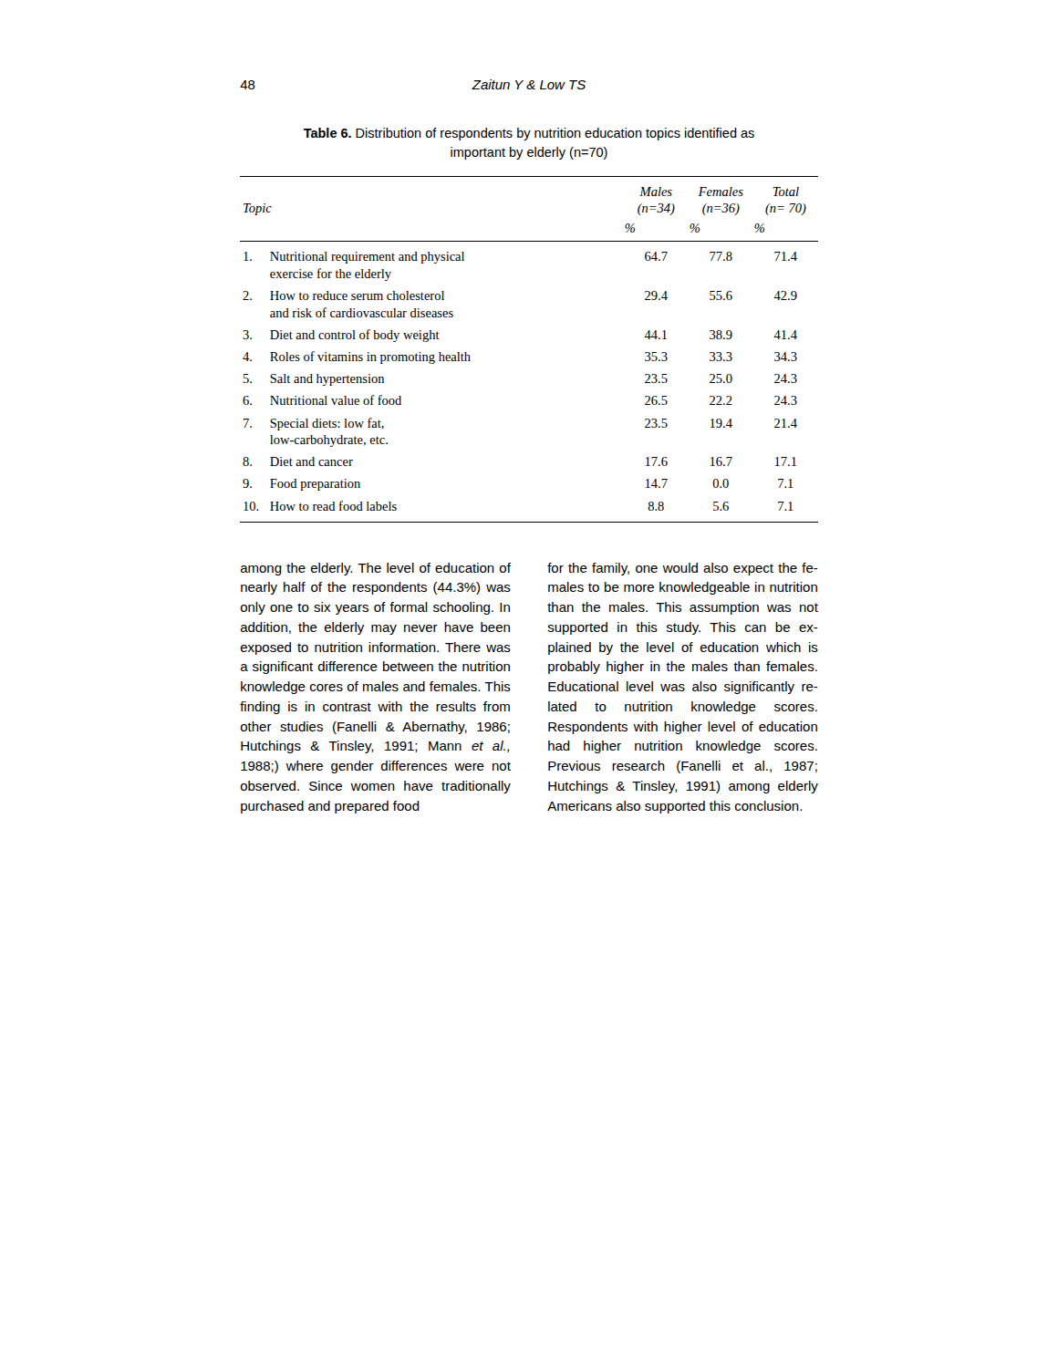48
Zaitun Y & Low TS
Table 6. Distribution of respondents by nutrition education topics identified as important by elderly (n=70)
| Topic | Males (n=34) | Females (n=36) | Total (n= 70) |
| --- | --- | --- | --- |
| | % | % | % |
| 1. | Nutritional requirement and physical exercise for the elderly | 64.7 | 77.8 | 71.4 |
| 2. | How to reduce serum cholesterol and risk of cardiovascular diseases | 29.4 | 55.6 | 42.9 |
| 3. | Diet and control of body weight | 44.1 | 38.9 | 41.4 |
| 4. | Roles of vitamins in promoting health | 35.3 | 33.3 | 34.3 |
| 5. | Salt and hypertension | 23.5 | 25.0 | 24.3 |
| 6. | Nutritional value of food | 26.5 | 22.2 | 24.3 |
| 7. | Special diets: low fat, low-carbohydrate, etc. | 23.5 | 19.4 | 21.4 |
| 8. | Diet and cancer | 17.6 | 16.7 | 17.1 |
| 9. | Food preparation | 14.7 | 0.0 | 7.1 |
| 10. | How to read food labels | 8.8 | 5.6 | 7.1 |
among the elderly. The level of education of nearly half of the respondents (44.3%) was only one to six years of formal schooling. In addition, the elderly may never have been exposed to nutrition information. There was a significant difference between the nutrition knowledge cores of males and females. This finding is in contrast with the results from other studies (Fanelli & Abernathy, 1986; Hutchings & Tinsley, 1991; Mann et al., 1988;) where gender differences were not observed. Since women have traditionally purchased and prepared food
for the family, one would also expect the females to be more knowledgeable in nutrition than the males. This assumption was not supported in this study. This can be explained by the level of education which is probably higher in the males than females. Educational level was also significantly related to nutrition knowledge scores. Respondents with higher level of education had higher nutrition knowledge scores. Previous research (Fanelli et al., 1987; Hutchings & Tinsley, 1991) among elderly Americans also supported this conclusion.